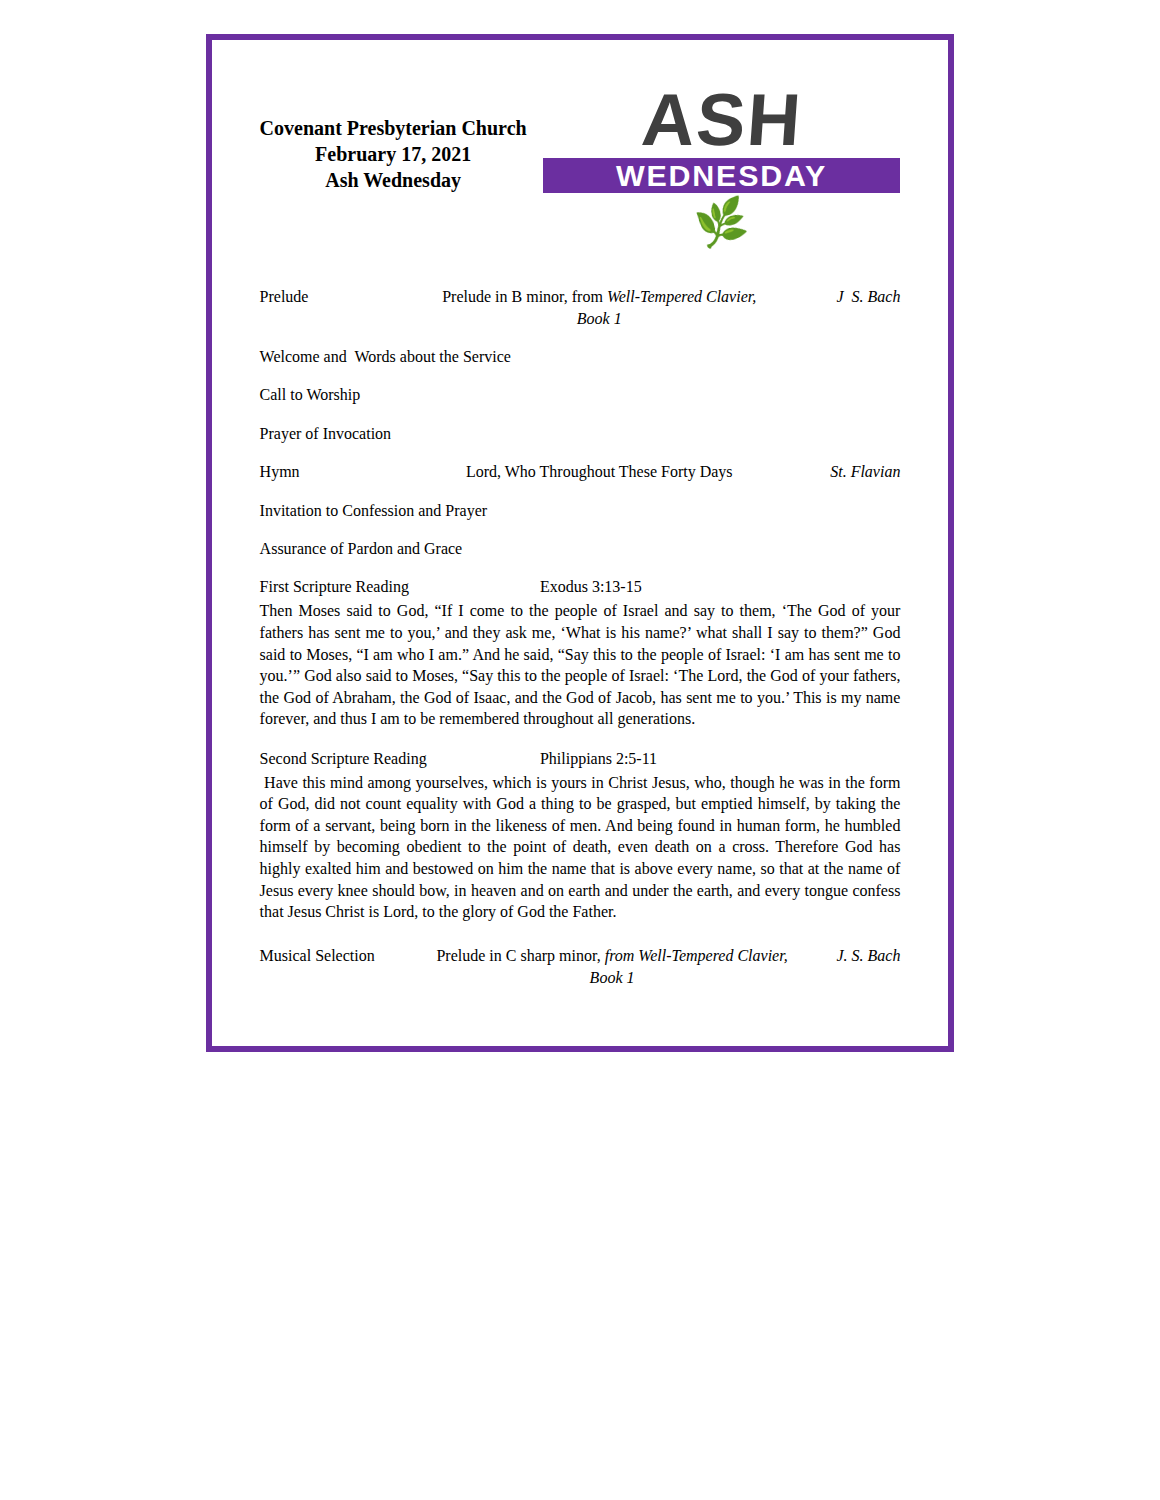Covenant Presbyterian Church
February 17, 2021
Ash Wednesday
ASH
WEDNESDAY
🌿
Prelude Prelude in B minor, from Well-Tempered Clavier, Book 1 J S. Bach
Welcome and Words about the Service
Call to Worship
Prayer of Invocation
Hymn Lord, Who Throughout These Forty Days St. Flavian
Invitation to Confession and Prayer
Assurance of Pardon and Grace
First Scripture Reading Exodus 3:13-15
Then Moses said to God, “If I come to the people of Israel and say to them, ‘The God of your fathers has sent me to you,’ and they ask me, ‘What is his name?’ what shall I say to them?” God said to Moses, “I am who I am.” And he said, “Say this to the people of Israel: ‘I am has sent me to you.’” God also said to Moses, “Say this to the people of Israel: ‘The Lord, the God of your fathers, the God of Abraham, the God of Isaac, and the God of Jacob, has sent me to you.’ This is my name forever, and thus I am to be remembered throughout all generations.
Second Scripture Reading Philippians 2:5-11
Have this mind among yourselves, which is yours in Christ Jesus, who, though he was in the form of God, did not count equality with God a thing to be grasped, but emptied himself, by taking the form of a servant, being born in the likeness of men. And being found in human form, he humbled himself by becoming obedient to the point of death, even death on a cross. Therefore God has highly exalted him and bestowed on him the name that is above every name, so that at the name of Jesus every knee should bow, in heaven and on earth and under the earth, and every tongue confess that Jesus Christ is Lord, to the glory of God the Father.
Musical Selection Prelude in C sharp minor, from Well-Tempered Clavier, Book 1 J. S. Bach